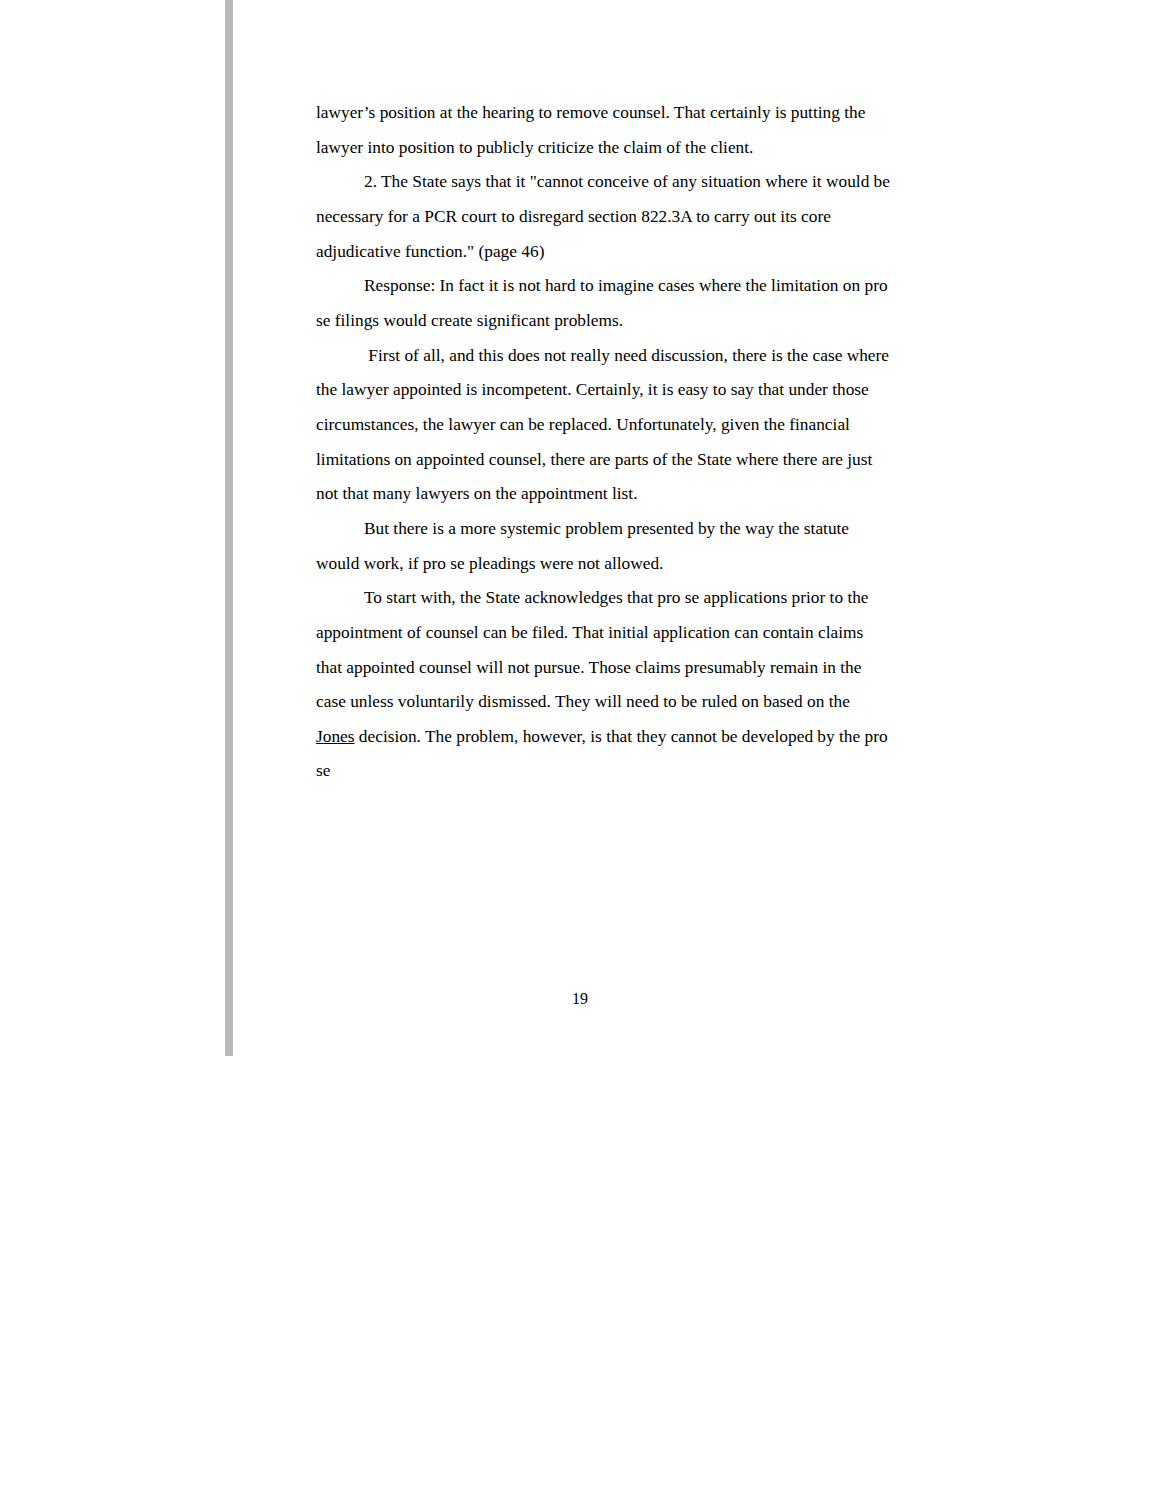lawyer’s position at the hearing to remove counsel. That certainly is putting the lawyer into position to publicly criticize the claim of the client.
2. The State says that it "cannot conceive of any situation where it would be necessary for a PCR court to disregard section 822.3A to carry out its core adjudicative function." (page 46)
Response: In fact it is not hard to imagine cases where the limitation on pro se filings would create significant problems.
First of all, and this does not really need discussion, there is the case where the lawyer appointed is incompetent. Certainly, it is easy to say that under those circumstances, the lawyer can be replaced. Unfortunately, given the financial limitations on appointed counsel, there are parts of the State where there are just not that many lawyers on the appointment list.
But there is a more systemic problem presented by the way the statute would work, if pro se pleadings were not allowed.
To start with, the State acknowledges that pro se applications prior to the appointment of counsel can be filed. That initial application can contain claims that appointed counsel will not pursue. Those claims presumably remain in the case unless voluntarily dismissed. They will need to be ruled on based on the Jones decision. The problem, however, is that they cannot be developed by the pro se
19